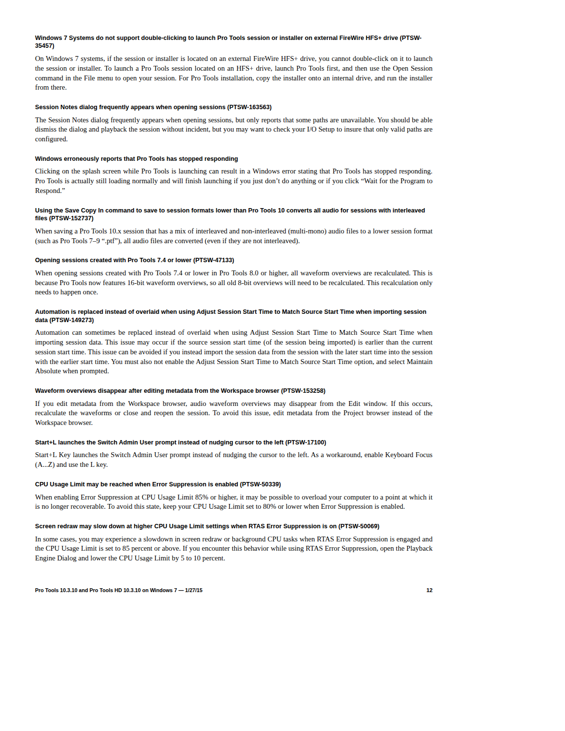Windows 7 Systems do not support double-clicking to launch Pro Tools session or installer on external FireWire HFS+ drive (PTSW-35457)
On Windows 7 systems, if the session or installer is located on an external FireWire HFS+ drive, you cannot double-click on it to launch the session or installer. To launch a Pro Tools session located on an HFS+ drive, launch Pro Tools first, and then use the Open Session command in the File menu to open your session. For Pro Tools installation, copy the installer onto an internal drive, and run the installer from there.
Session Notes dialog frequently appears when opening sessions (PTSW-163563)
The Session Notes dialog frequently appears when opening sessions, but only reports that some paths are unavailable. You should be able dismiss the dialog and playback the session without incident, but you may want to check your I/O Setup to insure that only valid paths are configured.
Windows erroneously reports that Pro Tools has stopped responding
Clicking on the splash screen while Pro Tools is launching can result in a Windows error stating that Pro Tools has stopped responding. Pro Tools is actually still loading normally and will finish launching if you just don’t do anything or if you click “Wait for the Program to Respond.”
Using the Save Copy In command to save to session formats lower than Pro Tools 10 converts all audio for sessions with interleaved files (PTSW-152737)
When saving a Pro Tools 10.x session that has a mix of interleaved and non-interleaved (multi-mono) audio files to a lower session format (such as Pro Tools 7–9 “.ptf”), all audio files are converted (even if they are not interleaved).
Opening sessions created with Pro Tools 7.4 or lower (PTSW-47133)
When opening sessions created with Pro Tools 7.4 or lower in Pro Tools 8.0 or higher, all waveform overviews are recalculated. This is because Pro Tools now features 16-bit waveform overviews, so all old 8-bit overviews will need to be recalculated. This recalculation only needs to happen once.
Automation is replaced instead of overlaid when using Adjust Session Start Time to Match Source Start Time when importing session data (PTSW-149273)
Automation can sometimes be replaced instead of overlaid when using Adjust Session Start Time to Match Source Start Time when importing session data. This issue may occur if the source session start time (of the session being imported) is earlier than the current session start time. This issue can be avoided if you instead import the session data from the session with the later start time into the session with the earlier start time. You must also not enable the Adjust Session Start Time to Match Source Start Time option, and select Maintain Absolute when prompted.
Waveform overviews disappear after editing metadata from the Workspace browser (PTSW-153258)
If you edit metadata from the Workspace browser, audio waveform overviews may disappear from the Edit window. If this occurs, recalculate the waveforms or close and reopen the session. To avoid this issue, edit metadata from the Project browser instead of the Workspace browser.
Start+L launches the Switch Admin User prompt instead of nudging cursor to the left (PTSW-17100)
Start+L Key launches the Switch Admin User prompt instead of nudging the cursor to the left. As a workaround, enable Keyboard Focus (A...Z) and use the L key.
CPU Usage Limit may be reached when Error Suppression is enabled (PTSW-50339)
When enabling Error Suppression at CPU Usage Limit 85% or higher, it may be possible to overload your computer to a point at which it is no longer recoverable. To avoid this state, keep your CPU Usage Limit set to 80% or lower when Error Suppression is enabled.
Screen redraw may slow down at higher CPU Usage Limit settings when RTAS Error Suppression is on (PTSW-50069)
In some cases, you may experience a slowdown in screen redraw or background CPU tasks when RTAS Error Suppression is engaged and the CPU Usage Limit is set to 85 percent or above. If you encounter this behavior while using RTAS Error Suppression, open the Playback Engine Dialog and lower the CPU Usage Limit by 5 to 10 percent.
Pro Tools 10.3.10 and Pro Tools HD 10.3.10 on Windows 7 — 1/27/15 12